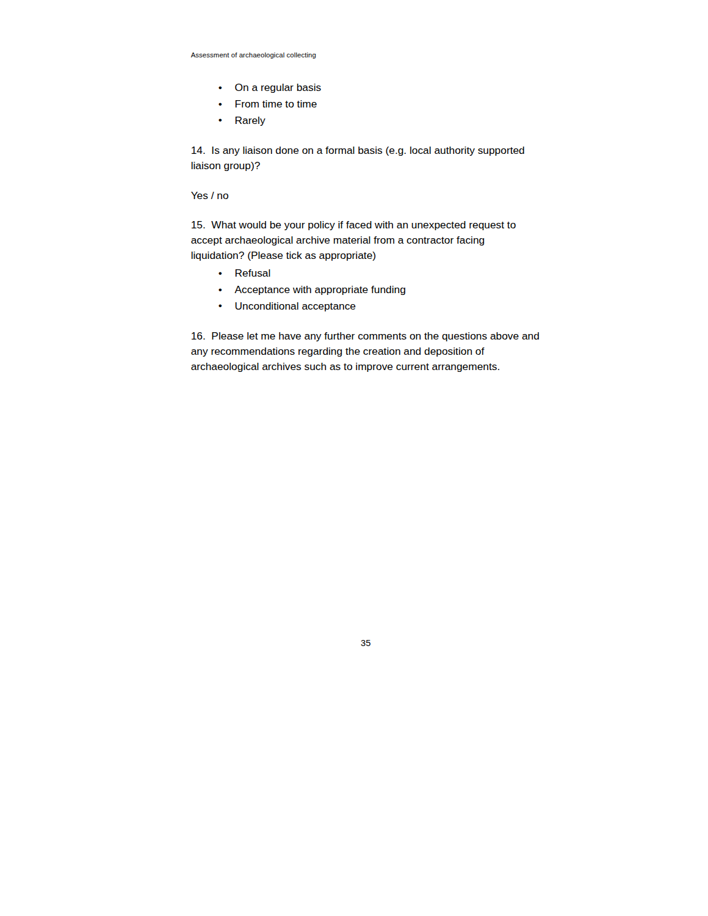Assessment of archaeological collecting
On a regular basis
From time to time
Rarely
14. Is any liaison done on a formal basis (e.g. local authority supported liaison group)?
Yes / no
15. What would be your policy if faced with an unexpected request to accept archaeological archive material from a contractor facing liquidation? (Please tick as appropriate)
Refusal
Acceptance with appropriate funding
Unconditional acceptance
16. Please let me have any further comments on the questions above and any recommendations regarding the creation and deposition of archaeological archives such as to improve current arrangements.
35